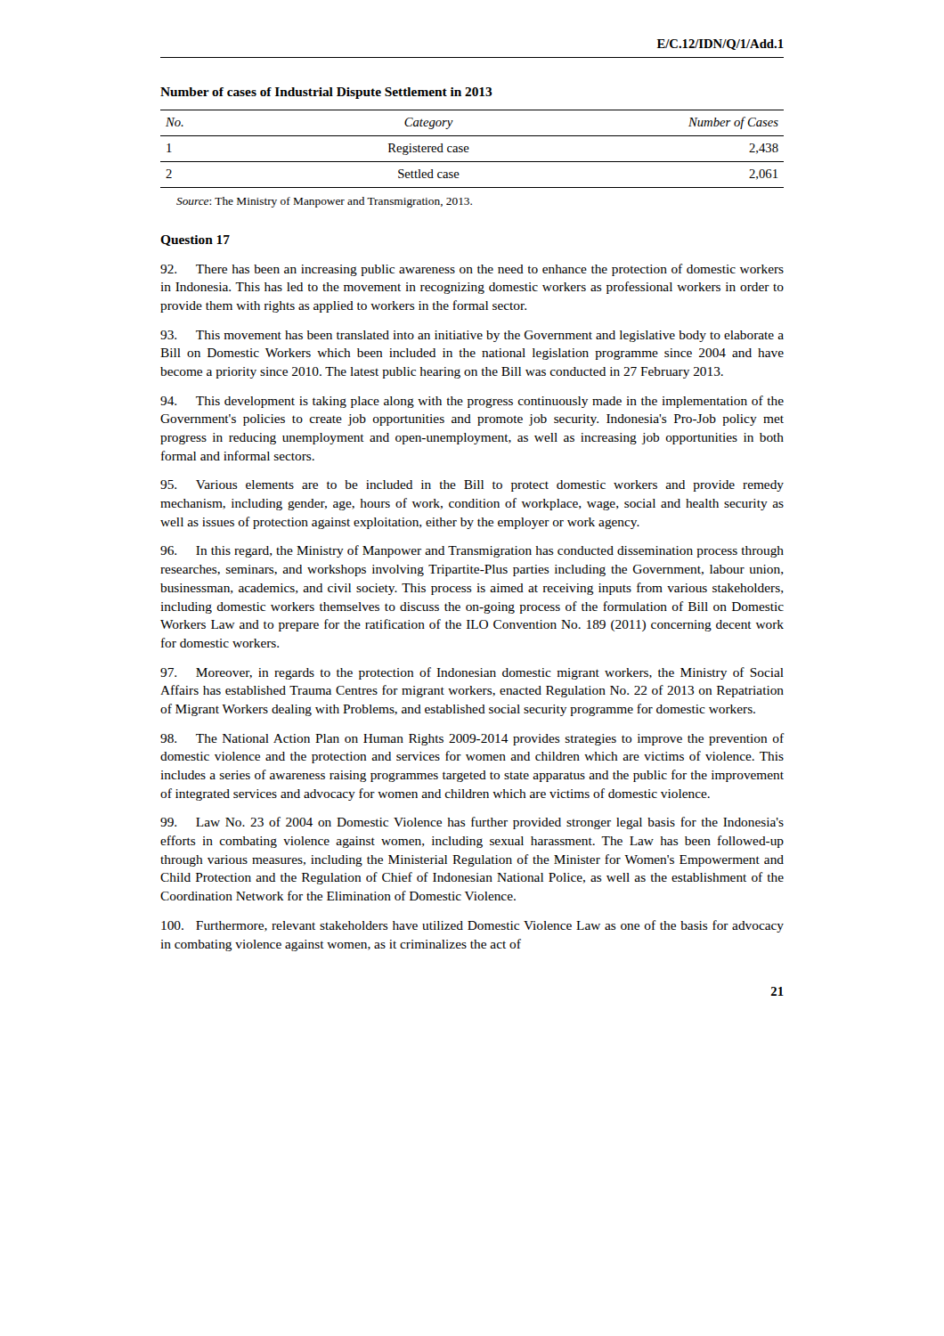E/C.12/IDN/Q/1/Add.1
Number of cases of Industrial Dispute Settlement in 2013
| No. | Category | Number of Cases |
| --- | --- | --- |
| 1 | Registered case | 2,438 |
| 2 | Settled case | 2,061 |
Source: The Ministry of Manpower and Transmigration, 2013.
Question 17
92. There has been an increasing public awareness on the need to enhance the protection of domestic workers in Indonesia. This has led to the movement in recognizing domestic workers as professional workers in order to provide them with rights as applied to workers in the formal sector.
93. This movement has been translated into an initiative by the Government and legislative body to elaborate a Bill on Domestic Workers which been included in the national legislation programme since 2004 and have become a priority since 2010. The latest public hearing on the Bill was conducted in 27 February 2013.
94. This development is taking place along with the progress continuously made in the implementation of the Government's policies to create job opportunities and promote job security. Indonesia's Pro-Job policy met progress in reducing unemployment and open-unemployment, as well as increasing job opportunities in both formal and informal sectors.
95. Various elements are to be included in the Bill to protect domestic workers and provide remedy mechanism, including gender, age, hours of work, condition of workplace, wage, social and health security as well as issues of protection against exploitation, either by the employer or work agency.
96. In this regard, the Ministry of Manpower and Transmigration has conducted dissemination process through researches, seminars, and workshops involving Tripartite-Plus parties including the Government, labour union, businessman, academics, and civil society. This process is aimed at receiving inputs from various stakeholders, including domestic workers themselves to discuss the on-going process of the formulation of Bill on Domestic Workers Law and to prepare for the ratification of the ILO Convention No. 189 (2011) concerning decent work for domestic workers.
97. Moreover, in regards to the protection of Indonesian domestic migrant workers, the Ministry of Social Affairs has established Trauma Centres for migrant workers, enacted Regulation No. 22 of 2013 on Repatriation of Migrant Workers dealing with Problems, and established social security programme for domestic workers.
98. The National Action Plan on Human Rights 2009-2014 provides strategies to improve the prevention of domestic violence and the protection and services for women and children which are victims of violence. This includes a series of awareness raising programmes targeted to state apparatus and the public for the improvement of integrated services and advocacy for women and children which are victims of domestic violence.
99. Law No. 23 of 2004 on Domestic Violence has further provided stronger legal basis for the Indonesia's efforts in combating violence against women, including sexual harassment. The Law has been followed-up through various measures, including the Ministerial Regulation of the Minister for Women's Empowerment and Child Protection and the Regulation of Chief of Indonesian National Police, as well as the establishment of the Coordination Network for the Elimination of Domestic Violence.
100. Furthermore, relevant stakeholders have utilized Domestic Violence Law as one of the basis for advocacy in combating violence against women, as it criminalizes the act of
21